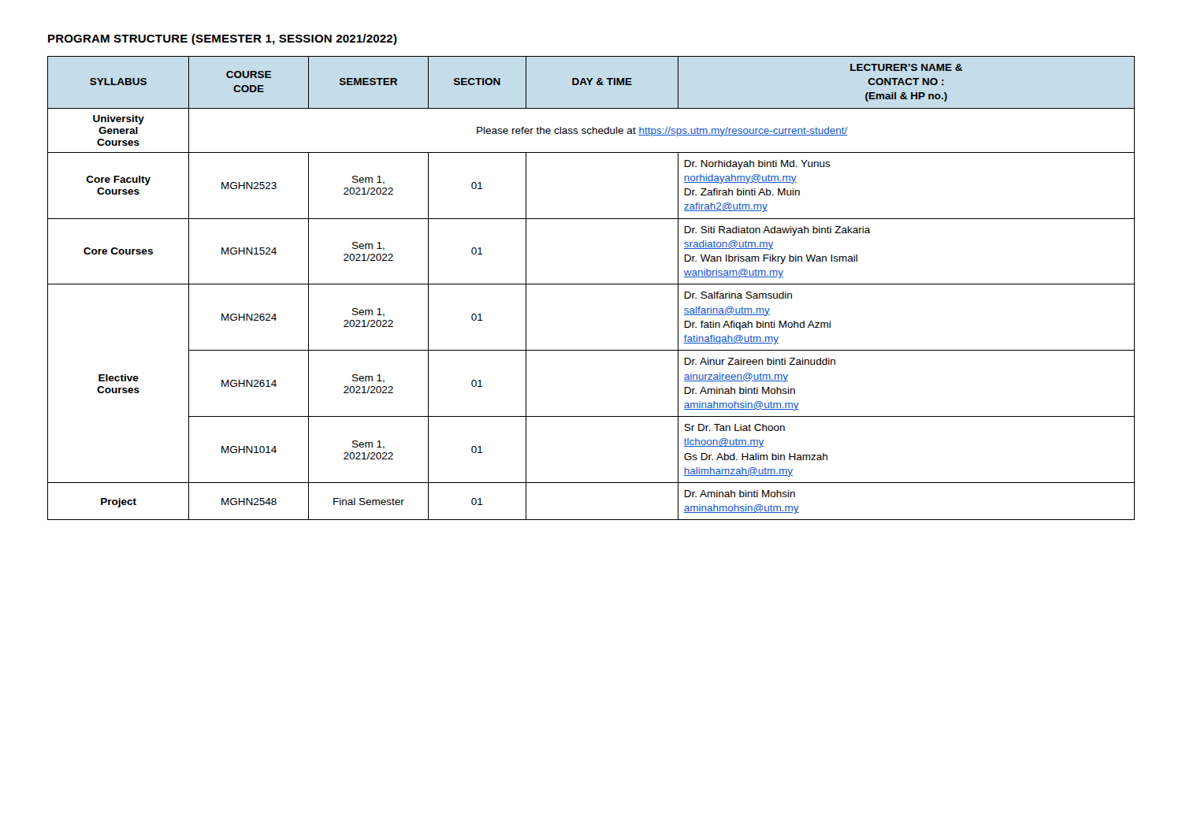PROGRAM STRUCTURE (SEMESTER 1, SESSION 2021/2022)
| SYLLABUS | COURSE CODE | SEMESTER | SECTION | DAY & TIME | LECTURER’S NAME & CONTACT NO : (Email & HP no.) |
| --- | --- | --- | --- | --- | --- |
| University General Courses | Please refer the class schedule at https://sps.utm.my/resource-current-student/ |
| Core Faculty Courses | MGHN2523 | Sem 1, 2021/2022 | 01 | | Dr. Norhidayah binti Md. Yunus norhidayahmy@utm.my Dr. Zafirah binti Ab. Muin zafirah2@utm.my |
| Core Courses | MGHN1524 | Sem 1, 2021/2022 | 01 | | Dr. Siti Radiaton Adawiyah binti Zakaria sradiaton@utm.my Dr. Wan Ibrisam Fikry bin Wan Ismail wanibrisam@utm.my |
| Elective Courses | MGHN2624 | Sem 1, 2021/2022 | 01 | | Dr. Salfarina Samsudin salfarina@utm.my Dr. fatin Afiqah binti Mohd Azmi fatinafiqah@utm.my |
| MGHN2614 | Sem 1, 2021/2022 | 01 | | Dr. Ainur Zaireen binti Zainuddin ainurzaireen@utm.my Dr. Aminah binti Mohsin aminahmohsin@utm.my |
| MGHN1014 | Sem 1, 2021/2022 | 01 | | Sr Dr. Tan Liat Choon tlchoon@utm.my Gs Dr. Abd. Halim bin Hamzah halimhamzah@utm.my |
| Project | MGHN2548 | Final Semester | 01 | | Dr. Aminah binti Mohsin aminahmohsin@utm.my |